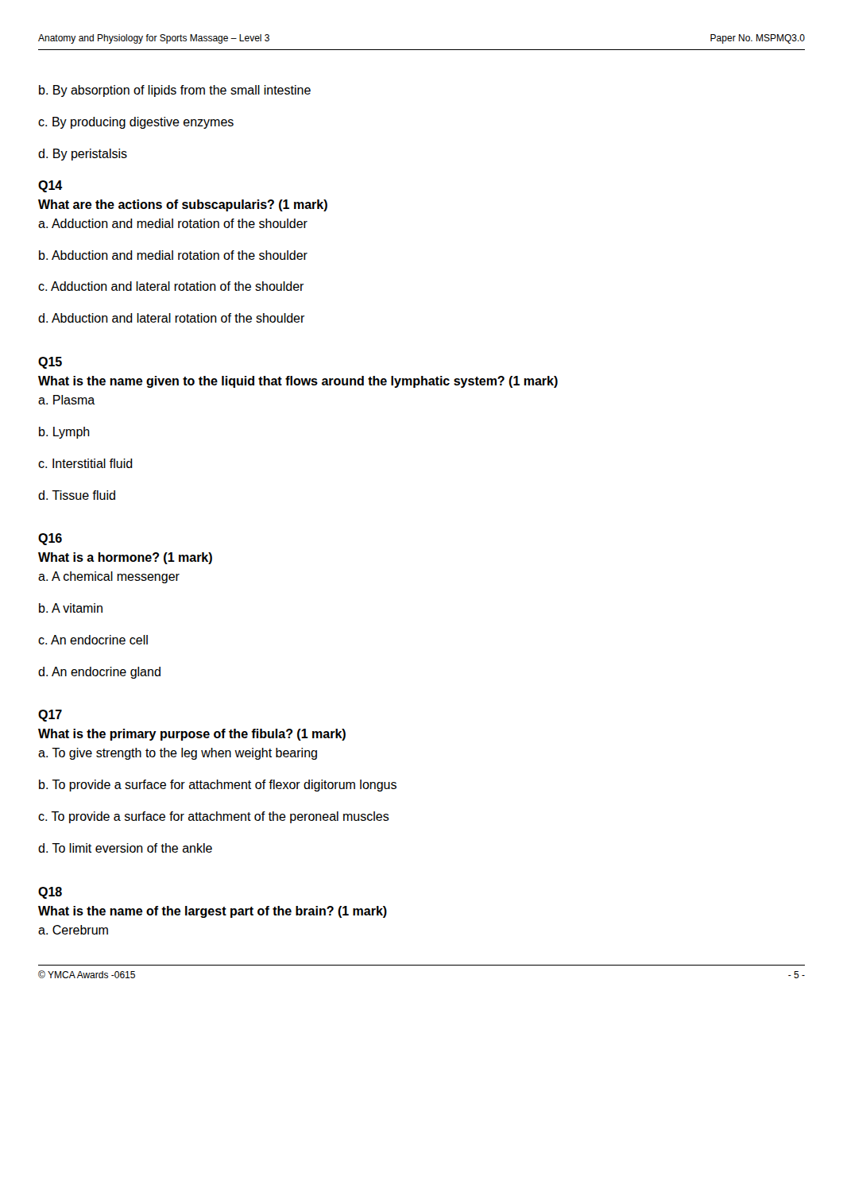Anatomy and Physiology for Sports Massage – Level 3 Paper No. MSPMQ3.0
b. By absorption of lipids from the small intestine
c. By producing digestive enzymes
d. By peristalsis
Q14
What are the actions of subscapularis? (1 mark)
a. Adduction and medial rotation of the shoulder
b. Abduction and medial rotation of the shoulder
c. Adduction and lateral rotation of the shoulder
d. Abduction and lateral rotation of the shoulder
Q15
What is the name given to the liquid that flows around the lymphatic system? (1 mark)
a. Plasma
b. Lymph
c. Interstitial fluid
d. Tissue fluid
Q16
What is a hormone? (1 mark)
a. A chemical messenger
b. A vitamin
c. An endocrine cell
d. An endocrine gland
Q17
What is the primary purpose of the fibula? (1 mark)
a. To give strength to the leg when weight bearing
b. To provide a surface for attachment of flexor digitorum longus
c. To provide a surface for attachment of the peroneal muscles
d. To limit eversion of the ankle
Q18
What is the name of the largest part of the brain? (1 mark)
a. Cerebrum
© YMCA Awards -0615 - 5 -